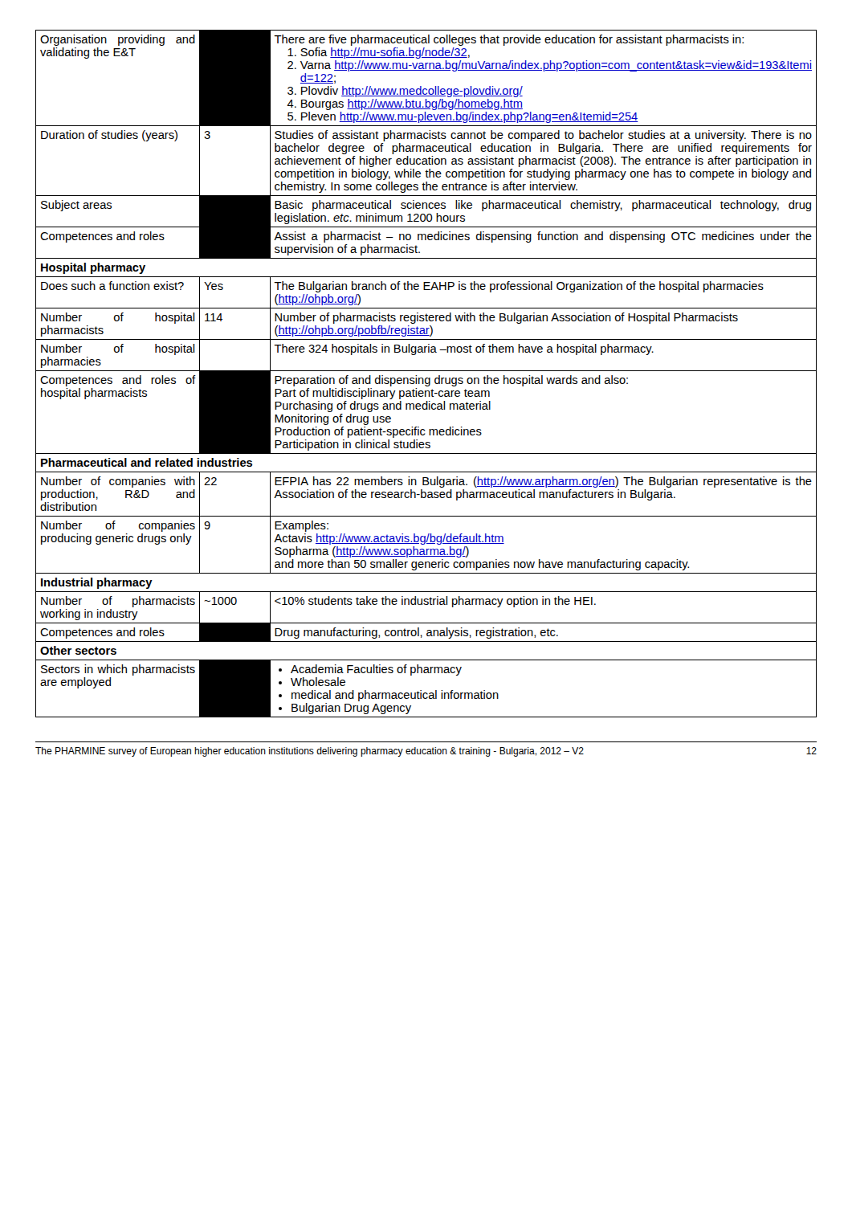| Organisation providing and validating the E&T | | There are five pharmaceutical colleges that provide education for assistant pharmacists in: Sofia http://mu-sofia.bg/node/32 , Varna http://www.mu-varna.bg/muVarna/index.php?option=com_content&task=view&id=193&Itemid=122 ; Plovdiv http://www.medcollege-plovdiv.org/ Bourgas http://www.btu.bg/bg/homebg.htm Pleven http://www.mu-pleven.bg/index.php?lang=en&Itemid=254 |
| Duration of studies (years) | 3 | Studies of assistant pharmacists cannot be compared to bachelor studies at a university. There is no bachelor degree of pharmaceutical education in Bulgaria. There are unified requirements for achievement of higher education as assistant pharmacist (2008). The entrance is after participation in competition in biology, while the competition for studying pharmacy one has to compete in biology and chemistry. In some colleges the entrance is after interview. |
| Subject areas | | Basic pharmaceutical sciences like pharmaceutical chemistry, pharmaceutical technology, drug legislation. etc . minimum 1200 hours |
| Competences and roles | | Assist a pharmacist – no medicines dispensing function and dispensing OTC medicines under the supervision of a pharmacist. |
| Hospital pharmacy |
| Does such a function exist? | Yes | The Bulgarian branch of the EAHP is the professional Organization of the hospital pharmacies ( http://ohpb.org/ ) |
| Number of hospital pharmacists | 114 | Number of pharmacists registered with the Bulgarian Association of Hospital Pharmacists ( http://ohpb.org/pobfb/registar ) |
| Number of hospital pharmacies | | There 324 hospitals in Bulgaria –most of them have a hospital pharmacy. |
| Competences and roles of hospital pharmacists | | Preparation of and dispensing drugs on the hospital wards and also: Part of multidisciplinary patient-care team Purchasing of drugs and medical material Monitoring of drug use Production of patient-specific medicines Participation in clinical studies |
| Pharmaceutical and related industries |
| Number of companies with production, R&D and distribution | 22 | EFPIA has 22 members in Bulgaria. ( http://www.arpharm.org/en ) The Bulgarian representative is the Association of the research-based pharmaceutical manufacturers in Bulgaria. |
| Number of companies producing generic drugs only | 9 | Examples: Actavis http://www.actavis.bg/bg/default.htm Sopharma ( http://www.sopharma.bg/ ) and more than 50 smaller generic companies now have manufacturing capacity. |
| Industrial pharmacy |
| Number of pharmacists working in industry | ~1000 | <10% students take the industrial pharmacy option in the HEI. |
| Competences and roles | | Drug manufacturing, control, analysis, registration, etc. |
| Other sectors |
| Sectors in which pharmacists are employed | | Academia Faculties of pharmacy Wholesale medical and pharmaceutical information Bulgarian Drug Agency |
The PHARMINE survey of European higher education institutions delivering pharmacy education & training - Bulgaria, 2012 – V2 12